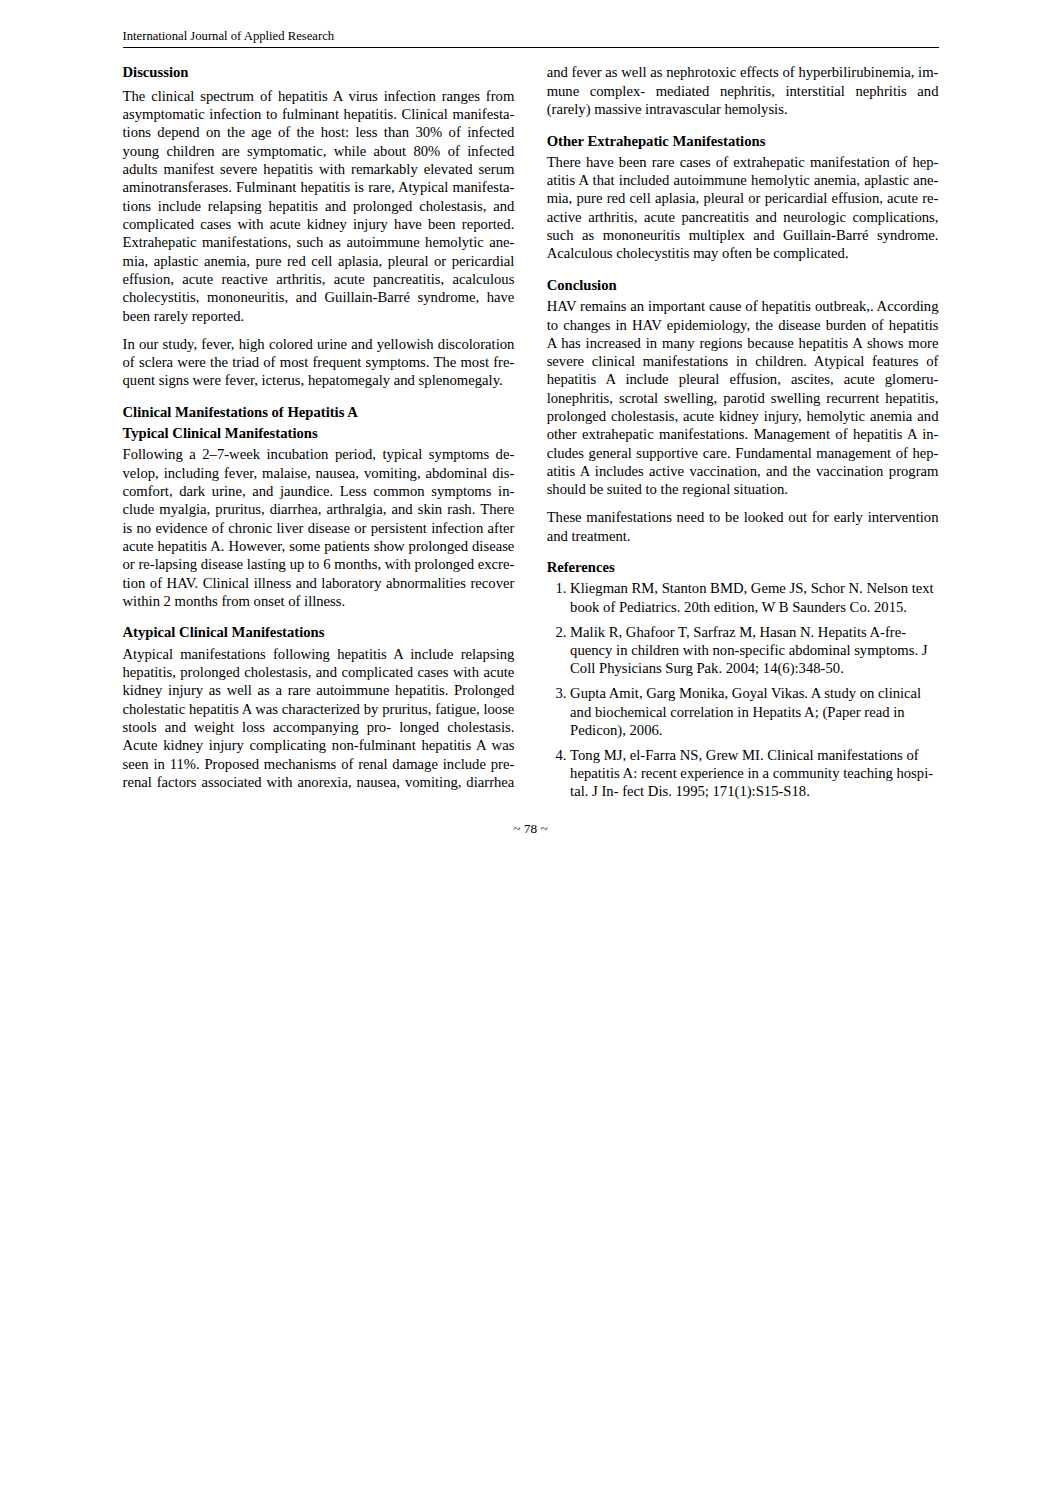International Journal of Applied Research
Discussion
The clinical spectrum of hepatitis A virus infection ranges from asymptomatic infection to fulminant hepatitis. Clinical manifestations depend on the age of the host: less than 30% of infected young children are symptomatic, while about 80% of infected adults manifest severe hepatitis with remarkably elevated serum aminotransferases. Fulminant hepatitis is rare, Atypical manifestations include relapsing hepatitis and prolonged cholestasis, and complicated cases with acute kidney injury have been reported. Extrahepatic manifestations, such as autoimmune hemolytic anemia, aplastic anemia, pure red cell aplasia, pleural or pericardial effusion, acute reactive arthritis, acute pancreatitis, acalculous cholecystitis, mononeuritis, and Guillain-Barré syndrome, have been rarely reported.
In our study, fever, high colored urine and yellowish discoloration of sclera were the triad of most frequent symptoms. The most frequent signs were fever, icterus, hepatomegaly and splenomegaly.
Clinical Manifestations of Hepatitis A
Typical Clinical Manifestations
Following a 2–7-week incubation period, typical symptoms develop, including fever, malaise, nausea, vomiting, abdominal discomfort, dark urine, and jaundice. Less common symptoms include myalgia, pruritus, diarrhea, arthralgia, and skin rash. There is no evidence of chronic liver disease or persistent infection after acute hepatitis A. However, some patients show prolonged disease or re-lapsing disease lasting up to 6 months, with prolonged excretion of HAV. Clinical illness and laboratory abnormalities recover within 2 months from onset of illness.
Atypical Clinical Manifestations
Atypical manifestations following hepatitis A include relapsing hepatitis, prolonged cholestasis, and complicated cases with acute kidney injury as well as a rare autoimmune hepatitis. Prolonged cholestatic hepatitis A was characterized by pruritus, fatigue, loose stools and weight loss accompanying pro- longed cholestasis. Acute kidney injury complicating non-fulminant hepatitis A was seen in 11%. Proposed mechanisms of renal damage include pre-renal factors associated with anorexia, nausea, vomiting, diarrhea and fever as well as nephrotoxic effects of hyperbilirubinemia, immune complex- mediated nephritis, interstitial nephritis and (rarely) massive intravascular hemolysis.
Other Extrahepatic Manifestations
There have been rare cases of extrahepatic manifestation of hepatitis A that included autoimmune hemolytic anemia, aplastic anemia, pure red cell aplasia, pleural or pericardial effusion, acute reactive arthritis, acute pancreatitis and neurologic complications, such as mononeuritis multiplex and Guillain-Barré syndrome. Acalculous cholecystitis may often be complicated.
Conclusion
HAV remains an important cause of hepatitis outbreak,. According to changes in HAV epidemiology, the disease burden of hepatitis A has increased in many regions because hepatitis A shows more severe clinical manifestations in children. Atypical features of hepatitis A include pleural effusion, ascites, acute glomerulonephritis, scrotal swelling, parotid swelling recurrent hepatitis, prolonged cholestasis, acute kidney injury, hemolytic anemia and other extrahepatic manifestations. Management of hepatitis A includes general supportive care. Fundamental management of hepatitis A includes active vaccination, and the vaccination program should be suited to the regional situation.
These manifestations need to be looked out for early intervention and treatment.
References
Kliegman RM, Stanton BMD, Geme JS, Schor N. Nelson text book of Pediatrics. 20th edition, W B Saunders Co. 2015.
Malik R, Ghafoor T, Sarfraz M, Hasan N. Hepatits A-frequency in children with non-specific abdominal symptoms. J Coll Physicians Surg Pak. 2004; 14(6):348-50.
Gupta Amit, Garg Monika, Goyal Vikas. A study on clinical and biochemical correlation in Hepatits A; (Paper read in Pedicon), 2006.
Tong MJ, el-Farra NS, Grew MI. Clinical manifestations of hepatitis A: recent experience in a community teaching hospital. J In- fect Dis. 1995; 171(1):S15-S18.
~ 78 ~